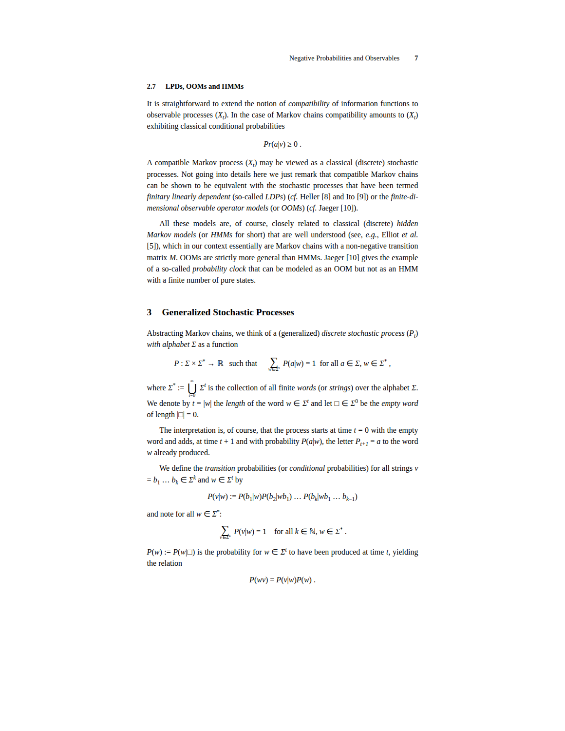Negative Probabilities and Observables7
2.7 LPDs, OOMs and HMMs
It is straightforward to extend the notion of compatibility of information functions to observable processes (Xt). In the case of Markov chains compatibility amounts to (Xt) exhibiting classical conditional probabilities
Pr(a|v) ≥ 0 .
A compatible Markov process (Xt) may be viewed as a classical (discrete) stochastic processes. Not going into details here we just remark that compatible Markov chains can be shown to be equivalent with the stochastic processes that have been termed finitary linearly dependent (so-called LDPs) (cf. Heller [8] and Ito [9]) or the finite-dimensional observable operator models (or OOMs) (cf. Jaeger [10]).
All these models are, of course, closely related to classical (discrete) hidden Markov models (or HMMs for short) that are well understood (see, e.g., Elliot et al. [5]), which in our context essentially are Markov chains with a non-negative transition matrix M. OOMs are strictly more general than HMMs. Jaeger [10] gives the example of a so-called probability clock that can be modeled as an OOM but not as an HMM with a finite number of pure states.
3 Generalized Stochastic Processes
Abstracting Markov chains, we think of a (generalized) discrete stochastic process (Pt) with alphabet Σ as a function
P : Σ × Σ* → ℝ such that ∑w∈Σt P(a|w) = 1 for all a ∈ Σ, w ∈ Σ* ,
where Σ* := ∞⋃t=0 Σt is the collection of all finite words (or strings) over the alphabet Σ. We denote by t = |w| the length of the word w ∈ Σt and let □ ∈ Σ0 be the empty word of length |□| = 0.
The interpretation is, of course, that the process starts at time t = 0 with the empty word and adds, at time t + 1 and with probability P(a|w), the letter Pt+1 = a to the word w already produced.
We define the transition probabilities (or conditional probabilities) for all strings v = b1 … bk ∈ Σk and w ∈ Σt by
P(v|w) := P(b1|w)P(b2|wb1) … P(bk|wb1 … bk−1)
and note for all w ∈ Σ*:
∑v∈Σk P(v|w) = 1 for all k ∈ ℕ, w ∈ Σ* .
P(w) := P(w|□) is the probability for w ∈ Σt to have been produced at time t, yielding the relation
P(wv) = P(v|w)P(w) .